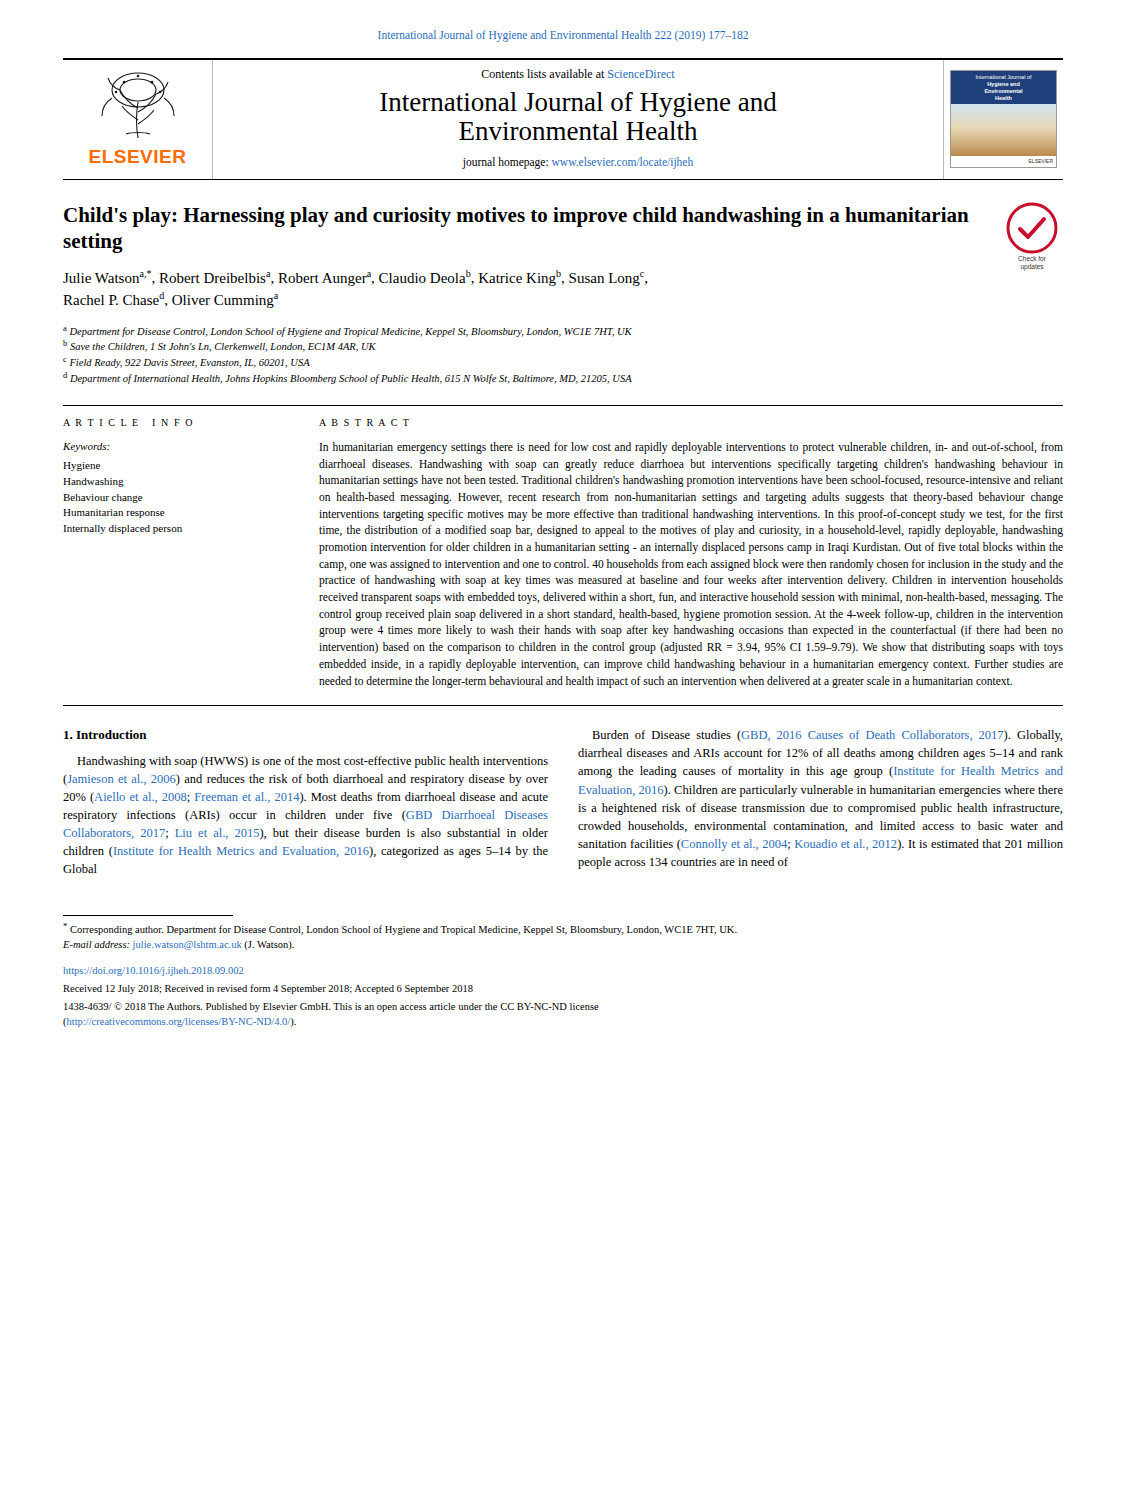International Journal of Hygiene and Environmental Health 222 (2019) 177–182
ELSEVIER
Contents lists available at ScienceDirect
International Journal of Hygiene and
Environmental Health
journal homepage: www.elsevier.com/locate/ijheh
International Journal of
Hygiene and
Environmental
Health
ELSEVIER
Child's play: Harnessing play and curiosity motives to improve child handwashing in a humanitarian setting
Julie Watsona,*, Robert Dreibelbisa, Robert Aungera, Claudio Deolab, Katrice Kingb, Susan Longc,
Rachel P. Chased, Oliver Cumminga
Check for
updates
a Department for Disease Control, London School of Hygiene and Tropical Medicine, Keppel St, Bloomsbury, London, WC1E 7HT, UK
b Save the Children, 1 St John's Ln, Clerkenwell, London, EC1M 4AR, UK
c Field Ready, 922 Davis Street, Evanston, IL, 60201, USA
d Department of International Health, Johns Hopkins Bloomberg School of Public Health, 615 N Wolfe St, Baltimore, MD, 21205, USA
A R T I C L E I N F O
Keywords:
Hygiene
Handwashing
Behaviour change
Humanitarian response
Internally displaced person
A B S T R A C T
In humanitarian emergency settings there is need for low cost and rapidly deployable interventions to protect vulnerable children, in- and out-of-school, from diarrhoeal diseases. Handwashing with soap can greatly reduce diarrhoea but interventions specifically targeting children's handwashing behaviour in humanitarian settings have not been tested. Traditional children's handwashing promotion interventions have been school-focused, resource-intensive and reliant on health-based messaging. However, recent research from non-humanitarian settings and targeting adults suggests that theory-based behaviour change interventions targeting specific motives may be more effective than traditional handwashing interventions. In this proof-of-concept study we test, for the first time, the distribution of a modified soap bar, designed to appeal to the motives of play and curiosity, in a household-level, rapidly deployable, handwashing promotion intervention for older children in a humanitarian setting - an internally displaced persons camp in Iraqi Kurdistan. Out of five total blocks within the camp, one was assigned to intervention and one to control. 40 households from each assigned block were then randomly chosen for inclusion in the study and the practice of handwashing with soap at key times was measured at baseline and four weeks after intervention delivery. Children in intervention households received transparent soaps with embedded toys, delivered within a short, fun, and interactive household session with minimal, non-health-based, messaging. The control group received plain soap delivered in a short standard, health-based, hygiene promotion session. At the 4-week follow-up, children in the intervention group were 4 times more likely to wash their hands with soap after key handwashing occasions than expected in the counterfactual (if there had been no intervention) based on the comparison to children in the control group (adjusted RR = 3.94, 95% CI 1.59–9.79). We show that distributing soaps with toys embedded inside, in a rapidly deployable intervention, can improve child handwashing behaviour in a humanitarian emergency context. Further studies are needed to determine the longer-term behavioural and health impact of such an intervention when delivered at a greater scale in a humanitarian context.
1. Introduction
Handwashing with soap (HWWS) is one of the most cost-effective public health interventions (Jamieson et al., 2006) and reduces the risk of both diarrhoeal and respiratory disease by over 20% (Aiello et al., 2008; Freeman et al., 2014). Most deaths from diarrhoeal disease and acute respiratory infections (ARIs) occur in children under five (GBD Diarrhoeal Diseases Collaborators, 2017; Liu et al., 2015), but their disease burden is also substantial in older children (Institute for Health Metrics and Evaluation, 2016), categorized as ages 5–14 by the Global
Burden of Disease studies (GBD, 2016 Causes of Death Collaborators, 2017). Globally, diarrheal diseases and ARIs account for 12% of all deaths among children ages 5–14 and rank among the leading causes of mortality in this age group (Institute for Health Metrics and Evaluation, 2016). Children are particularly vulnerable in humanitarian emergencies where there is a heightened risk of disease transmission due to compromised public health infrastructure, crowded households, environmental contamination, and limited access to basic water and sanitation facilities (Connolly et al., 2004; Kouadio et al., 2012). It is estimated that 201 million people across 134 countries are in need of
* Corresponding author. Department for Disease Control, London School of Hygiene and Tropical Medicine, Keppel St, Bloomsbury, London, WC1E 7HT, UK.
E-mail address: julie.watson@lshtm.ac.uk (J. Watson).
https://doi.org/10.1016/j.ijheh.2018.09.002
Received 12 July 2018; Received in revised form 4 September 2018; Accepted 6 September 2018
1438-4639/ © 2018 The Authors. Published by Elsevier GmbH. This is an open access article under the CC BY-NC-ND license
(http://creativecommons.org/licenses/BY-NC-ND/4.0/).